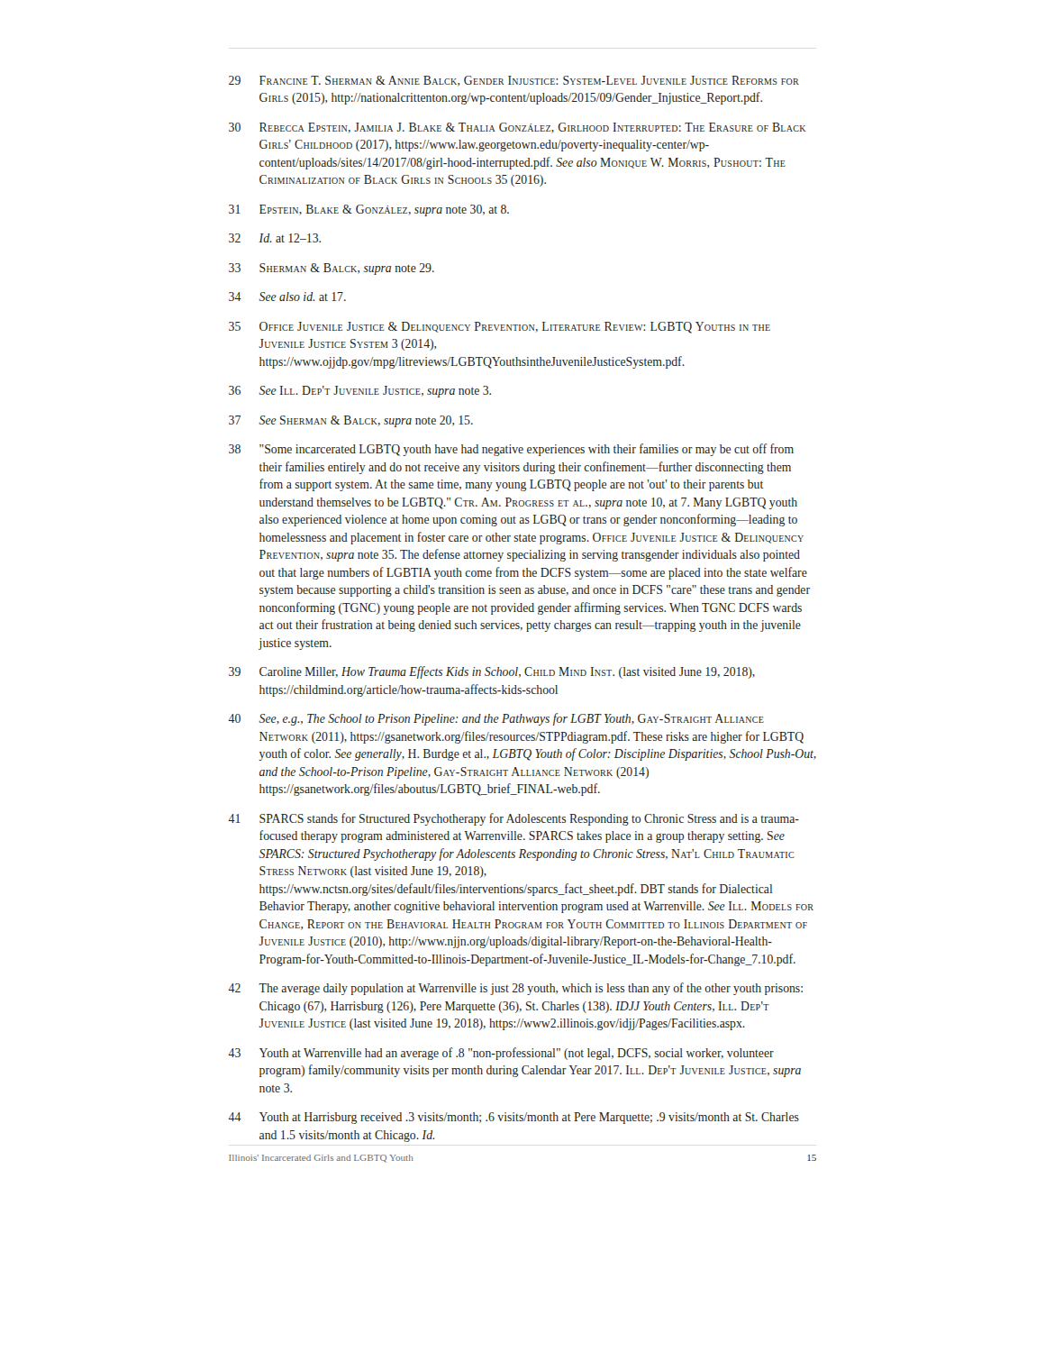Francine T. Sherman & Annie Balck, Gender Injustice: System-Level Juvenile Justice Reforms for Girls (2015), http://nationalcrittenton.org/wp-content/uploads/2015/09/Gender_Injustice_Report.pdf.
Rebecca Epstein, Jamilia J. Blake & Thalia González, Girlhood Interrupted: The Erasure of Black Girls' Childhood (2017), https://www.law.georgetown.edu/poverty-inequality-center/wp-content/uploads/sites/14/2017/08/girl-hood-interrupted.pdf. See also Monique W. Morris, Pushout: The Criminalization of Black Girls in Schools 35 (2016).
Epstein, Blake & González, supra note 30, at 8.
Id. at 12–13.
Sherman & Balck, supra note 29.
See also id. at 17.
Office Juvenile Justice & Delinquency Prevention, Literature Review: LGBTQ Youths in the Juvenile Justice System 3 (2014), https://www.ojjdp.gov/mpg/litreviews/LGBTQYouthsintheJuvenileJusticeSystem.pdf.
See Ill. Dep't Juvenile Justice, supra note 3.
See Sherman & Balck, supra note 20, 15.
"Some incarcerated LGBTQ youth have had negative experiences with their families or may be cut off from their families entirely and do not receive any visitors during their confinement—further disconnecting them from a support system. At the same time, many young LGBTQ people are not 'out' to their parents but understand themselves to be LGBTQ." Ctr. Am. Progress et al., supra note 10, at 7. Many LGBTQ youth also experienced violence at home upon coming out as LGBQ or trans or gender nonconforming—leading to homelessness and placement in foster care or other state programs. Office Juvenile Justice & Delinquency Prevention, supra note 35. The defense attorney specializing in serving transgender individuals also pointed out that large numbers of LGBTIA youth come from the DCFS system—some are placed into the state welfare system because supporting a child's transition is seen as abuse, and once in DCFS "care" these trans and gender nonconforming (TGNC) young people are not provided gender affirming services. When TGNC DCFS wards act out their frustration at being denied such services, petty charges can result—trapping youth in the juvenile justice system.
Caroline Miller, How Trauma Effects Kids in School, Child Mind Inst. (last visited June 19, 2018), https://childmind.org/article/how-trauma-affects-kids-school
See, e.g., The School to Prison Pipeline: and the Pathways for LGBT Youth, Gay-Straight Alliance Network (2011), https://gsanetwork.org/files/resources/STPPdiagram.pdf. These risks are higher for LGBTQ youth of color. See generally, H. Burdge et al., LGBTQ Youth of Color: Discipline Disparities, School Push-Out, and the School-to-Prison Pipeline, Gay-Straight Alliance Network (2014) https://gsanetwork.org/files/aboutus/LGBTQ_brief_FINAL-web.pdf.
SPARCS stands for Structured Psychotherapy for Adolescents Responding to Chronic Stress and is a trauma-focused therapy program administered at Warrenville. SPARCS takes place in a group therapy setting. See SPARCS: Structured Psychotherapy for Adolescents Responding to Chronic Stress, Nat'l Child Traumatic Stress Network (last visited June 19, 2018), https://www.nctsn.org/sites/default/files/interventions/sparcs_fact_sheet.pdf. DBT stands for Dialectical Behavior Therapy, another cognitive behavioral intervention program used at Warrenville. See Ill. Models for Change, Report on the Behavioral Health Program for Youth Committed to Illinois Department of Juvenile Justice (2010), http://www.njjn.org/uploads/digital-library/Report-on-the-Behavioral-Health-Program-for-Youth-Committed-to-Illinois-Department-of-Juvenile-Justice_IL-Models-for-Change_7.10.pdf.
The average daily population at Warrenville is just 28 youth, which is less than any of the other youth prisons: Chicago (67), Harrisburg (126), Pere Marquette (36), St. Charles (138). IDJJ Youth Centers, Ill. Dep't Juvenile Justice (last visited June 19, 2018), https://www2.illinois.gov/idjj/Pages/Facilities.aspx.
Youth at Warrenville had an average of .8 "non-professional" (not legal, DCFS, social worker, volunteer program) family/community visits per month during Calendar Year 2017. Ill. Dep't Juvenile Justice, supra note 3.
Youth at Harrisburg received .3 visits/month; .6 visits/month at Pere Marquette; .9 visits/month at St. Charles and 1.5 visits/month at Chicago. Id.
Illinois' Incarcerated Girls and LGBTQ Youth 15